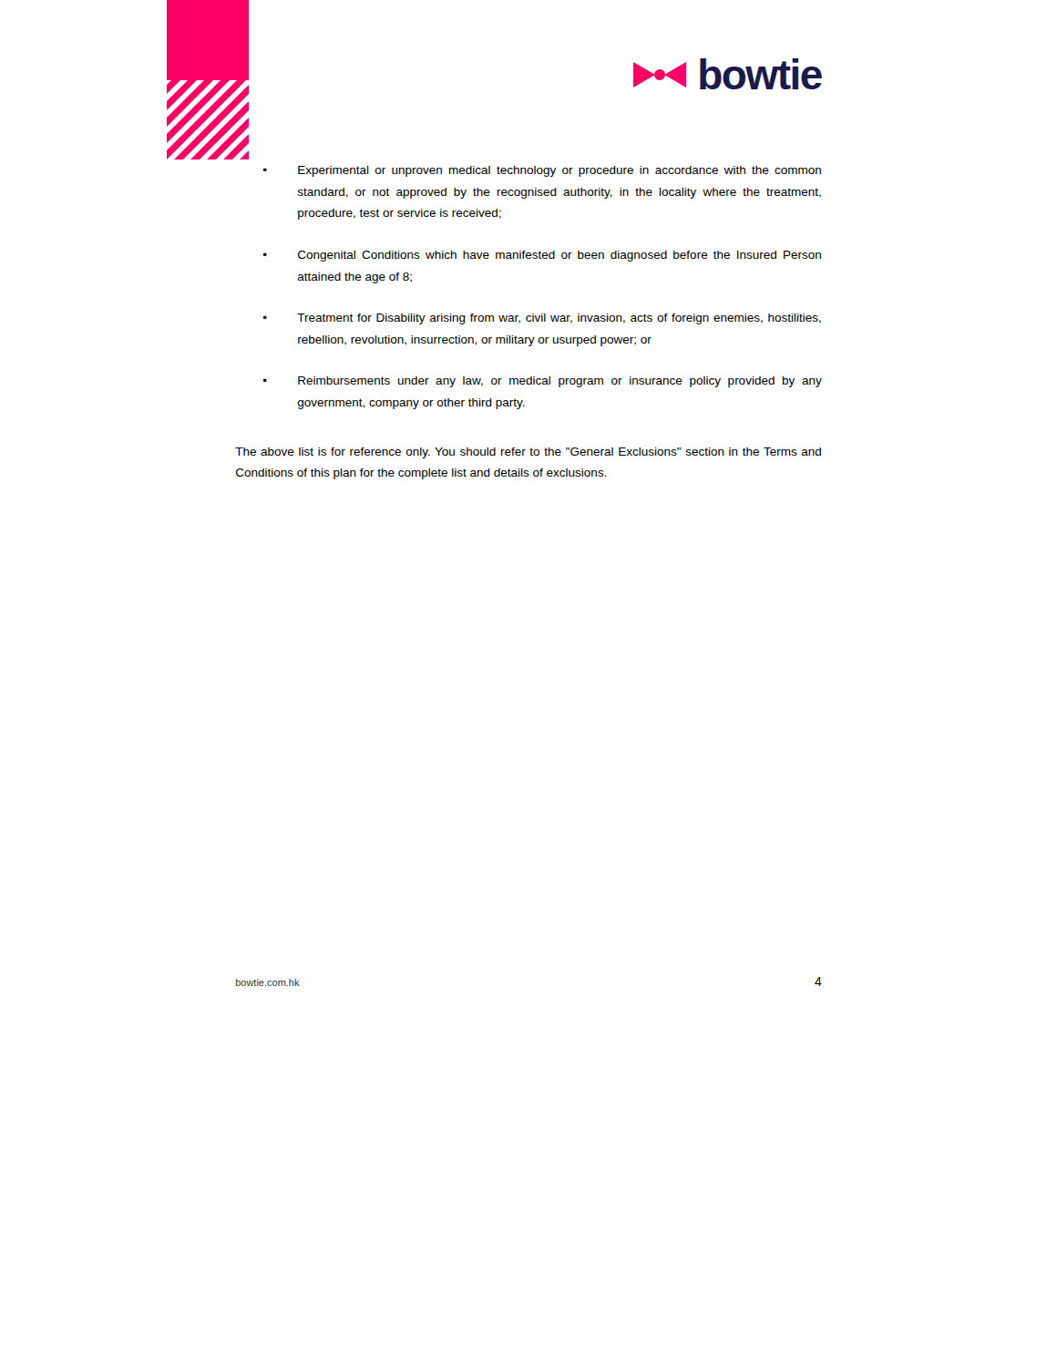bowtie
Experimental or unproven medical technology or procedure in accordance with the common standard, or not approved by the recognised authority, in the locality where the treatment, procedure, test or service is received;
Congenital Conditions which have manifested or been diagnosed before the Insured Person attained the age of 8;
Treatment for Disability arising from war, civil war, invasion, acts of foreign enemies, hostilities, rebellion, revolution, insurrection, or military or usurped power; or
Reimbursements under any law, or medical program or insurance policy provided by any government, company or other third party.
The above list is for reference only. You should refer to the "General Exclusions" section in the Terms and Conditions of this plan for the complete list and details of exclusions.
bowtie.com.hk 4